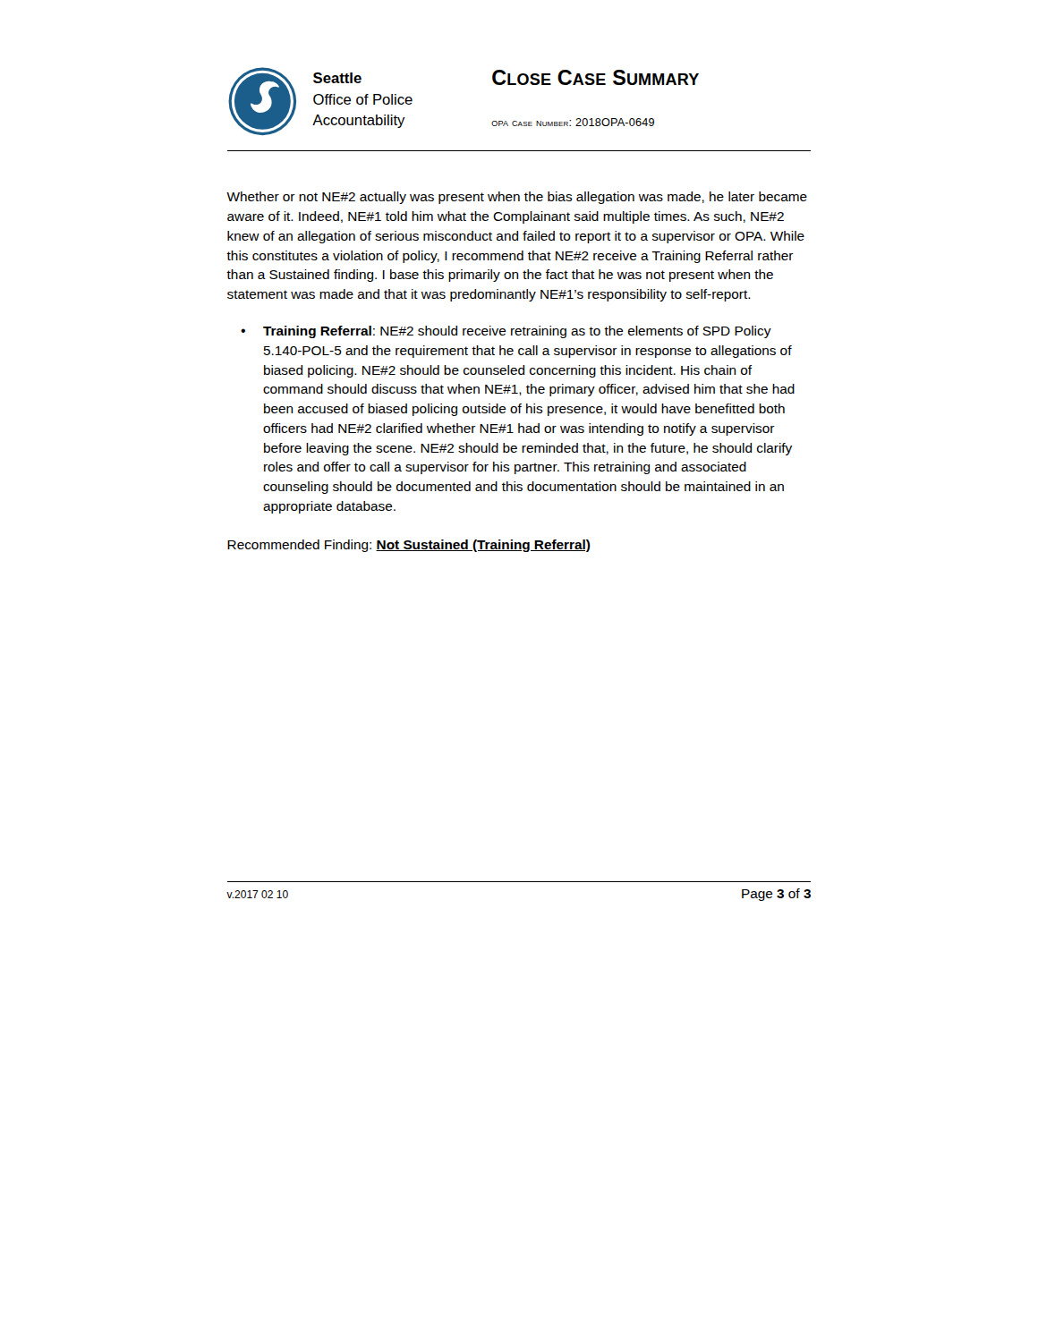Seattle
Office of Police
Accountability
CLOSE CASE SUMMARY
OPA CASE NUMBER: 2018OPA-0649
Whether or not NE#2 actually was present when the bias allegation was made, he later became aware of it. Indeed, NE#1 told him what the Complainant said multiple times. As such, NE#2 knew of an allegation of serious misconduct and failed to report it to a supervisor or OPA. While this constitutes a violation of policy, I recommend that NE#2 receive a Training Referral rather than a Sustained finding. I base this primarily on the fact that he was not present when the statement was made and that it was predominantly NE#1’s responsibility to self-report.
Training Referral: NE#2 should receive retraining as to the elements of SPD Policy 5.140-POL-5 and the requirement that he call a supervisor in response to allegations of biased policing. NE#2 should be counseled concerning this incident. His chain of command should discuss that when NE#1, the primary officer, advised him that she had been accused of biased policing outside of his presence, it would have benefitted both officers had NE#2 clarified whether NE#1 had or was intending to notify a supervisor before leaving the scene. NE#2 should be reminded that, in the future, he should clarify roles and offer to call a supervisor for his partner. This retraining and associated counseling should be documented and this documentation should be maintained in an appropriate database.
Recommended Finding: Not Sustained (Training Referral)
v.2017 02 10
Page 3 of 3